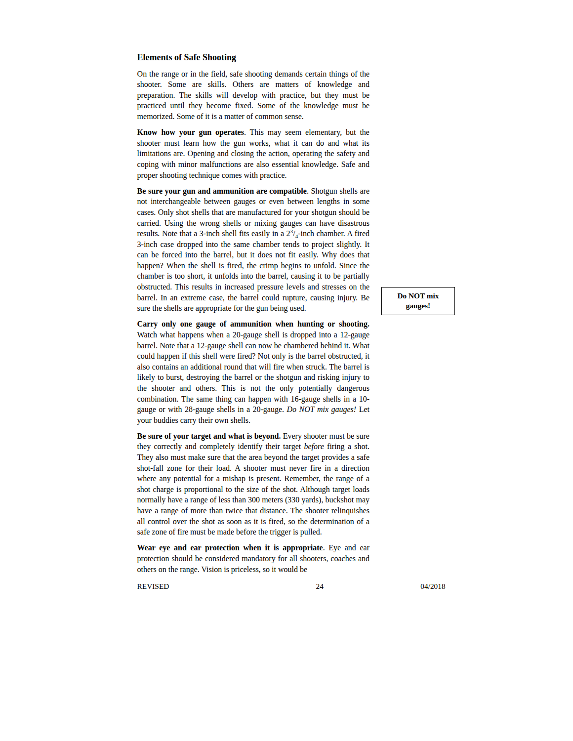Elements of Safe Shooting
On the range or in the field, safe shooting demands certain things of the shooter. Some are skills. Others are matters of knowledge and preparation. The skills will develop with practice, but they must be practiced until they become fixed. Some of the knowledge must be memorized. Some of it is a matter of common sense.
Know how your gun operates. This may seem elementary, but the shooter must learn how the gun works, what it can do and what its limitations are. Opening and closing the action, operating the safety and coping with minor malfunctions are also essential knowledge. Safe and proper shooting technique comes with practice.
Be sure your gun and ammunition are compatible. Shotgun shells are not interchangeable between gauges or even between lengths in some cases. Only shot shells that are manufactured for your shotgun should be carried. Using the wrong shells or mixing gauges can have disastrous results. Note that a 3-inch shell fits easily in a 23/4-inch chamber. A fired 3-inch case dropped into the same chamber tends to project slightly. It can be forced into the barrel, but it does not fit easily. Why does that happen? When the shell is fired, the crimp begins to unfold. Since the chamber is too short, it unfolds into the barrel, causing it to be partially obstructed. This results in increased pressure levels and stresses on the barrel. In an extreme case, the barrel could rupture, causing injury. Be sure the shells are appropriate for the gun being used.
Carry only one gauge of ammunition when hunting or shooting. Watch what happens when a 20-gauge shell is dropped into a 12-gauge barrel. Note that a 12-gauge shell can now be chambered behind it. What could happen if this shell were fired? Not only is the barrel obstructed, it also contains an additional round that will fire when struck. The barrel is likely to burst, destroying the barrel or the shotgun and risking injury to the shooter and others. This is not the only potentially dangerous combination. The same thing can happen with 16-gauge shells in a 10-gauge or with 28-gauge shells in a 20-gauge. Do NOT mix gauges! Let your buddies carry their own shells.
Be sure of your target and what is beyond. Every shooter must be sure they correctly and completely identify their target before firing a shot. They also must make sure that the area beyond the target provides a safe shot-fall zone for their load. A shooter must never fire in a direction where any potential for a mishap is present. Remember, the range of a shot charge is proportional to the size of the shot. Although target loads normally have a range of less than 300 meters (330 yards), buckshot may have a range of more than twice that distance. The shooter relinquishes all control over the shot as soon as it is fired, so the determination of a safe zone of fire must be made before the trigger is pulled.
Wear eye and ear protection when it is appropriate. Eye and ear protection should be considered mandatory for all shooters, coaches and others on the range. Vision is priceless, so it would be
Do NOT mix gauges!
REVISED
24
04/2018